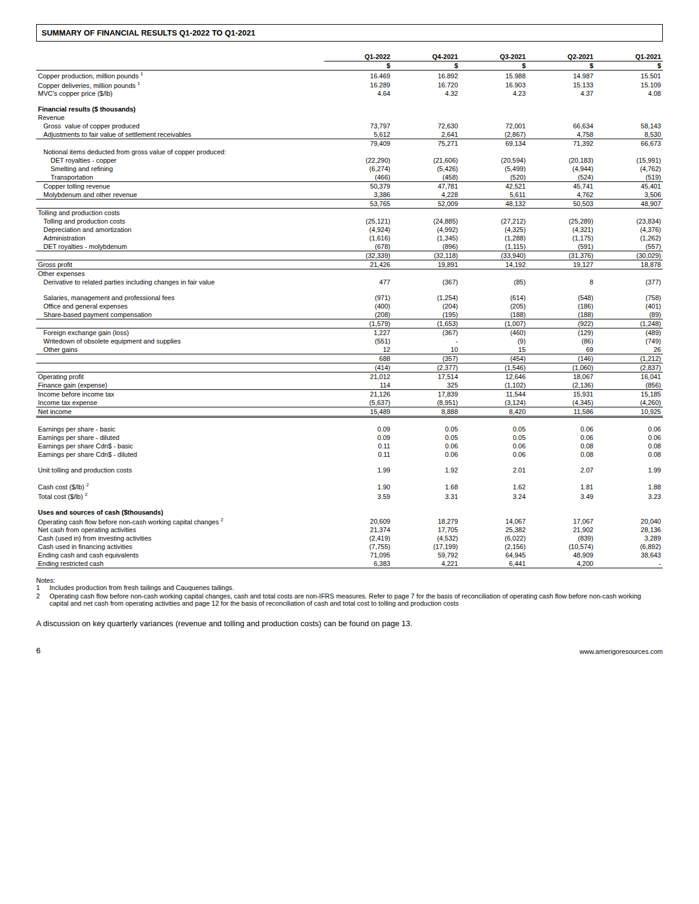SUMMARY OF FINANCIAL RESULTS Q1-2022 TO Q1-2021
| | Q1-2022 | Q4-2021 | Q3-2021 | Q2-2021 | Q1-2021 |
| --- | --- | --- | --- | --- | --- |
| | $ | $ | $ | $ | $ |
| Copper production, million pounds 1 | 16.469 | 16.892 | 15.988 | 14.987 | 15.501 |
| Copper deliveries, million pounds 1 | 16.289 | 16.720 | 16.903 | 15.133 | 15.109 |
| MVC's copper price ($/lb) | 4.64 | 4.32 | 4.23 | 4.37 | 4.08 |
| Financial results ($ thousands) | | | | | |
| Revenue | | | | | |
| Gross value of copper produced | 73,797 | 72,630 | 72,001 | 66,634 | 58,143 |
| Adjustments to fair value of settlement receivables | 5,612 | 2,641 | (2,867) | 4,758 | 8,530 |
| | 79,409 | 75,271 | 69,134 | 71,392 | 66,673 |
| Notional items deducted from gross value of copper produced: | | | | | |
| DET royalties - copper | (22,290) | (21,606) | (20,594) | (20,183) | (15,991) |
| Smelting and refining | (6,274) | (5,426) | (5,499) | (4,944) | (4,762) |
| Transportation | (466) | (458) | (520) | (524) | (519) |
| Copper tolling revenue | 50,379 | 47,781 | 42,521 | 45,741 | 45,401 |
| Molybdenum and other revenue | 3,386 | 4,228 | 5,611 | 4,762 | 3,506 |
| | 53,765 | 52,009 | 48,132 | 50,503 | 48,907 |
| Tolling and production costs | | | | | |
| Tolling and production costs | (25,121) | (24,885) | (27,212) | (25,289) | (23,834) |
| Depreciation and amortization | (4,924) | (4,992) | (4,325) | (4,321) | (4,376) |
| Administration | (1,616) | (1,345) | (1,288) | (1,175) | (1,262) |
| DET royalties - molybdenum | (678) | (896) | (1,115) | (591) | (557) |
| | (32,339) | (32,118) | (33,940) | (31,376) | (30,029) |
| Gross profit | 21,426 | 19,891 | 14,192 | 19,127 | 18,878 |
| Other expenses | | | | | |
| Derivative to related parties including changes in fair value | 477 | (367) | (85) | 8 | (377) |
| Salaries, management and professional fees | (971) | (1,254) | (614) | (548) | (758) |
| Office and general expenses | (400) | (204) | (205) | (186) | (401) |
| Share-based payment compensation | (208) | (195) | (188) | (188) | (89) |
| | (1,579) | (1,653) | (1,007) | (922) | (1,248) |
| Foreign exchange gain (loss) | 1,227 | (367) | (460) | (129) | (489) |
| Writedown of obsolete equipment and supplies | (551) | - | (9) | (86) | (749) |
| Other gains | 12 | 10 | 15 | 69 | 26 |
| | 688 | (357) | (454) | (146) | (1,212) |
| | (414) | (2,377) | (1,546) | (1,060) | (2,837) |
| Operating profit | 21,012 | 17,514 | 12,646 | 18,067 | 16,041 |
| Finance gain (expense) | 114 | 325 | (1,102) | (2,136) | (856) |
| Income before income tax | 21,126 | 17,839 | 11,544 | 15,931 | 15,185 |
| Income tax expense | (5,637) | (8,951) | (3,124) | (4,345) | (4,260) |
| Net income | 15,489 | 8,888 | 8,420 | 11,586 | 10,925 |
| Earnings per share - basic | 0.09 | 0.05 | 0.05 | 0.06 | 0.06 |
| Earnings per share - diluted | 0.09 | 0.05 | 0.05 | 0.06 | 0.06 |
| Earnings per share Cdn$ - basic | 0.11 | 0.06 | 0.06 | 0.08 | 0.08 |
| Earnings per share Cdn$ - diluted | 0.11 | 0.06 | 0.06 | 0.08 | 0.08 |
| Unit tolling and production costs | 1.99 | 1.92 | 2.01 | 2.07 | 1.99 |
| Cash cost ($/lb) 2 | 1.90 | 1.68 | 1.62 | 1.81 | 1.88 |
| Total cost ($/lb) 2 | 3.59 | 3.31 | 3.24 | 3.49 | 3.23 |
| Uses and sources of cash ($thousands) | | | | | |
| Operating cash flow before non-cash working capital changes 2 | 20,609 | 18,279 | 14,067 | 17,067 | 20,040 |
| Net cash from operating activities | 21,374 | 17,705 | 25,382 | 21,902 | 28,136 |
| Cash (used in) from investing activities | (2,419) | (4,532) | (6,022) | (839) | 3,289 |
| Cash used in financing activities | (7,755) | (17,199) | (2,156) | (10,574) | (6,892) |
| Ending cash and cash equivalents | 71,095 | 59,792 | 64,945 | 48,909 | 38,643 |
| Ending restricted cash | 6,383 | 4,221 | 6,441 | 4,200 | - |
Notes:
| 1 | Includes production from fresh tailings and Cauquenes tailings. |
| 2 | Operating cash flow before non-cash working capital changes, cash and total costs are non-IFRS measures. Refer to page 7 for the basis of reconciliation of operating cash flow before non-cash working capital and net cash from operating activities and page 12 for the basis of reconciliation of cash and total cost to tolling and production costs |
A discussion on key quarterly variances (revenue and tolling and production costs) can be found on page 13.
6
www.amerigoresources.com